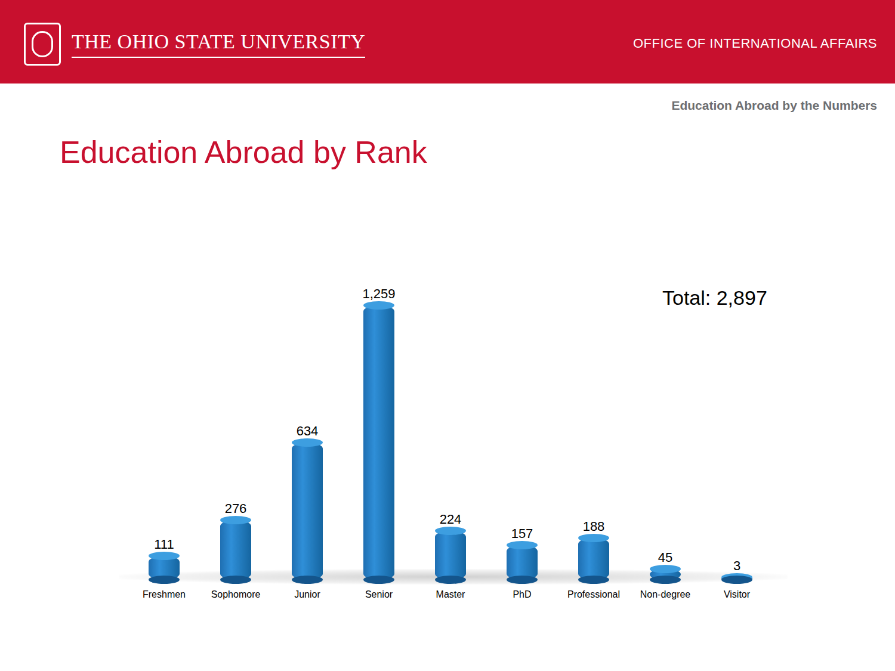THE OHIO STATE UNIVERSITY
OFFICE OF INTERNATIONAL AFFAIRS
Education Abroad by the Numbers
Education Abroad by Rank
Total: 2,897
111
Freshmen
276
Sophomore
634
Junior
1,259
Senior
224
Master
157
PhD
188
Professional
45
Non-degree
3
Visitor